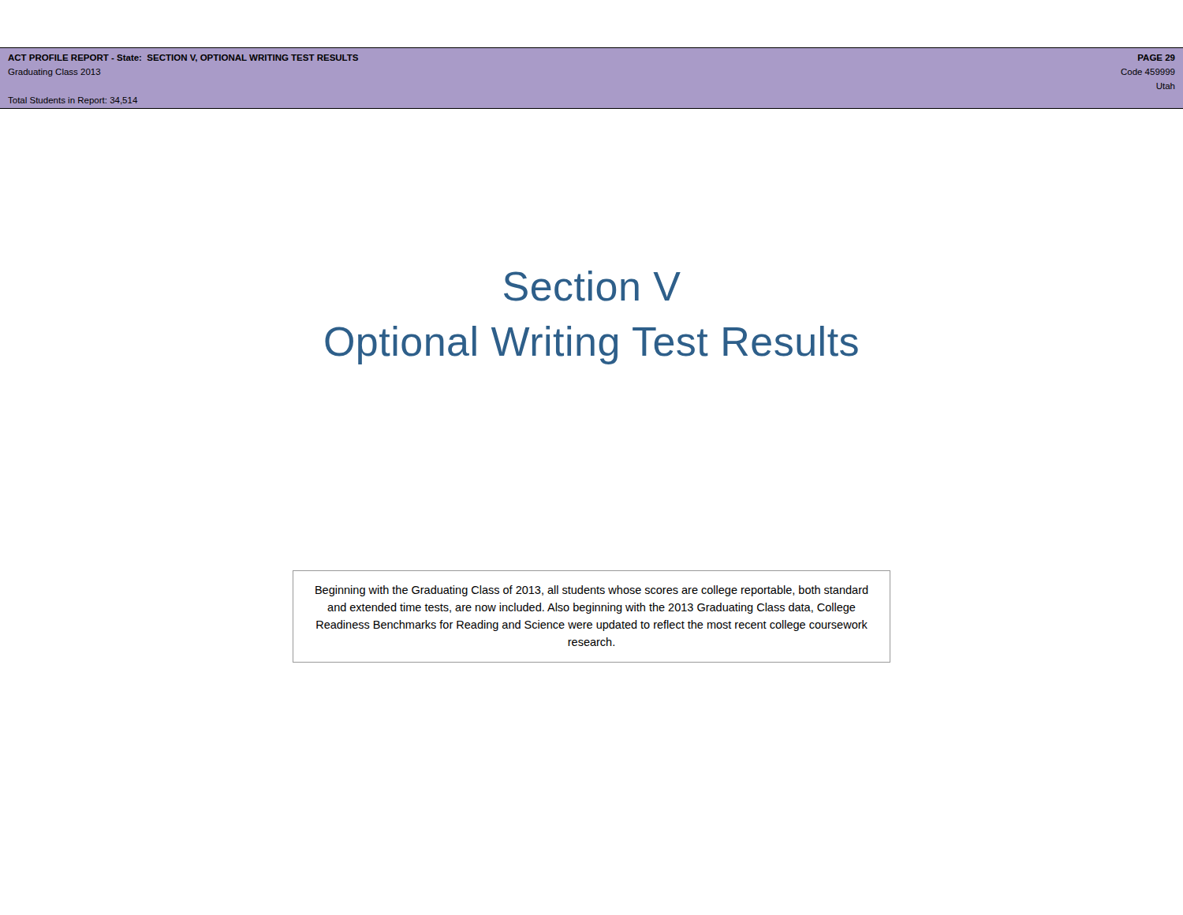ACT PROFILE REPORT - State: SECTION V, OPTIONAL WRITING TEST RESULTS
Graduating Class 2013
PAGE 29
Code 459999
Utah
Total Students in Report: 34,514
Section V
Optional Writing Test Results
Beginning with the Graduating Class of 2013, all students whose scores are college reportable, both standard and extended time tests, are now included. Also beginning with the 2013 Graduating Class data, College Readiness Benchmarks for Reading and Science were updated to reflect the most recent college coursework research.